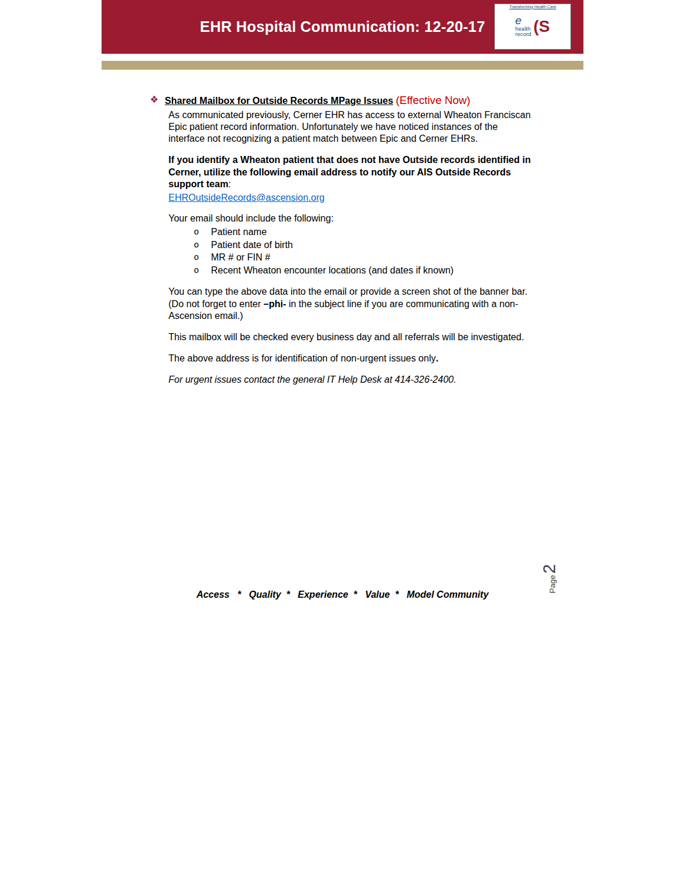EHR Hospital Communication: 12-20-17
Transforming Health Care
e
health
record
(S
❖
Shared Mailbox for Outside Records MPage Issues (Effective Now)
As communicated previously, Cerner EHR has access to external Wheaton Franciscan Epic patient record information. Unfortunately we have noticed instances of the interface not recognizing a patient match between Epic and Cerner EHRs.
If you identify a Wheaton patient that does not have Outside records identified in Cerner, utilize the following email address to notify our AIS Outside Records support team:
EHROutsideRecords@ascension.org
Your email should include the following:
Patient name
Patient date of birth
MR # or FIN #
Recent Wheaton encounter locations (and dates if known)
You can type the above data into the email or provide a screen shot of the banner bar. (Do not forget to enter –phi- in the subject line if you are communicating with a non-Ascension email.)
This mailbox will be checked every business day and all referrals will be investigated.
The above address is for identification of non-urgent issues only.
For urgent issues contact the general IT Help Desk at 414-326-2400.
Page 2
Access * Quality * Experience * Value * Model Community